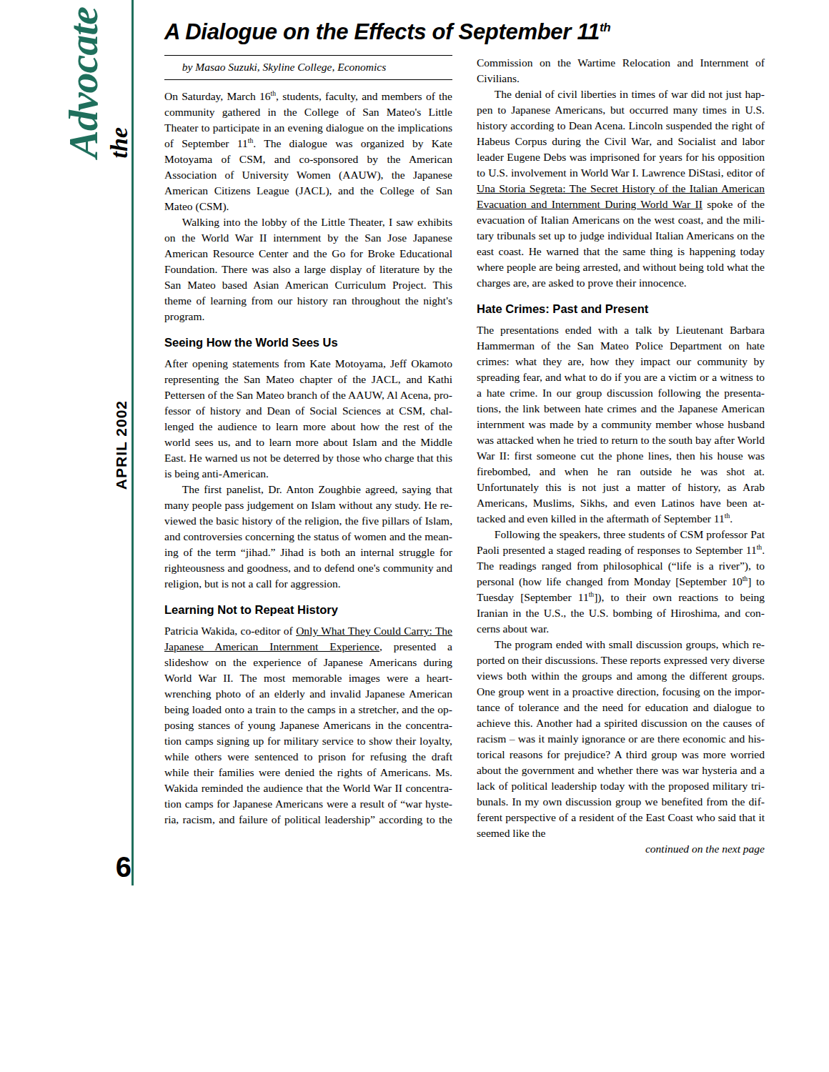Advocate the
APRIL 2002
6
A Dialogue on the Effects of September 11th
by Masao Suzuki, Skyline College, Economics
On Saturday, March 16th, students, faculty, and members of the community gathered in the College of San Mateo's Little Theater to participate in an evening dialogue on the implications of September 11th. The dialogue was organized by Kate Motoyama of CSM, and co-sponsored by the American Association of University Women (AAUW), the Japanese American Citizens League (JACL), and the College of San Mateo (CSM).
Walking into the lobby of the Little Theater, I saw exhibits on the World War II internment by the San Jose Japanese American Resource Center and the Go for Broke Educational Foundation. There was also a large display of literature by the San Mateo based Asian American Curriculum Project. This theme of learning from our history ran throughout the night's program.
Seeing How the World Sees Us
After opening statements from Kate Motoyama, Jeff Okamoto representing the San Mateo chapter of the JACL, and Kathi Pettersen of the San Mateo branch of the AAUW, Al Acena, professor of history and Dean of Social Sciences at CSM, challenged the audience to learn more about how the rest of the world sees us, and to learn more about Islam and the Middle East. He warned us not be deterred by those who charge that this is being anti-American.
The first panelist, Dr. Anton Zoughbie agreed, saying that many people pass judgement on Islam without any study. He reviewed the basic history of the religion, the five pillars of Islam, and controversies concerning the status of women and the meaning of the term “jihad.” Jihad is both an internal struggle for righteousness and goodness, and to defend one's community and religion, but is not a call for aggression.
Learning Not to Repeat History
Patricia Wakida, co-editor of Only What They Could Carry: The Japanese American Internment Experience, presented a slideshow on the experience of Japanese Americans during World War II. The most memorable images were a heart-wrenching photo of an elderly and invalid Japanese American being loaded onto a train to the camps in a stretcher, and the opposing stances of young Japanese Americans in the concentration camps signing up for military service to show their loyalty, while others were sentenced to prison for refusing the draft while their families were denied the rights of Americans. Ms. Wakida reminded the audience that the World War II concentration camps for Japanese Americans were a result of “war hysteria, racism, and failure of political leadership” according to the Commission on the Wartime Relocation and Internment of Civilians.
The denial of civil liberties in times of war did not just happen to Japanese Americans, but occurred many times in U.S. history according to Dean Acena. Lincoln suspended the right of Habeus Corpus during the Civil War, and Socialist and labor leader Eugene Debs was imprisoned for years for his opposition to U.S. involvement in World War I. Lawrence DiStasi, editor of Una Storia Segreta: The Secret History of the Italian American Evacuation and Internment During World War II spoke of the evacuation of Italian Americans on the west coast, and the military tribunals set up to judge individual Italian Americans on the east coast. He warned that the same thing is happening today where people are being arrested, and without being told what the charges are, are asked to prove their innocence.
Hate Crimes: Past and Present
The presentations ended with a talk by Lieutenant Barbara Hammerman of the San Mateo Police Department on hate crimes: what they are, how they impact our community by spreading fear, and what to do if you are a victim or a witness to a hate crime. In our group discussion following the presentations, the link between hate crimes and the Japanese American internment was made by a community member whose husband was attacked when he tried to return to the south bay after World War II: first someone cut the phone lines, then his house was firebombed, and when he ran outside he was shot at. Unfortunately this is not just a matter of history, as Arab Americans, Muslims, Sikhs, and even Latinos have been attacked and even killed in the aftermath of September 11th.
Following the speakers, three students of CSM professor Pat Paoli presented a staged reading of responses to September 11th. The readings ranged from philosophical (“life is a river”), to personal (how life changed from Monday [September 10th] to Tuesday [September 11th]), to their own reactions to being Iranian in the U.S., the U.S. bombing of Hiroshima, and concerns about war.
The program ended with small discussion groups, which reported on their discussions. These reports expressed very diverse views both within the groups and among the different groups. One group went in a proactive direction, focusing on the importance of tolerance and the need for education and dialogue to achieve this. Another had a spirited discussion on the causes of racism – was it mainly ignorance or are there economic and historical reasons for prejudice? A third group was more worried about the government and whether there was war hysteria and a lack of political leadership today with the proposed military tribunals. In my own discussion group we benefited from the different perspective of a resident of the East Coast who said that it seemed like the
continued on the next page